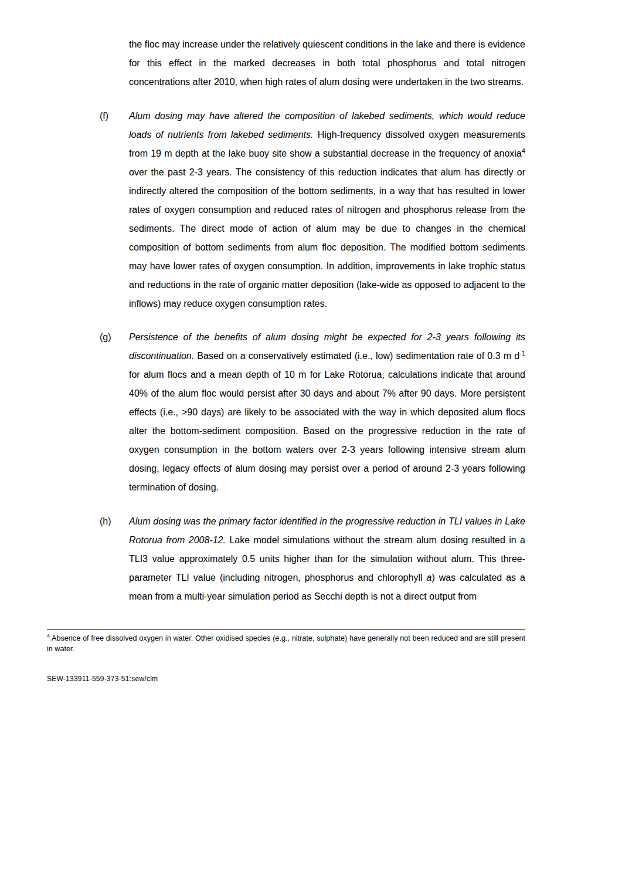the floc may increase under the relatively quiescent conditions in the lake and there is evidence for this effect in the marked decreases in both total phosphorus and total nitrogen concentrations after 2010, when high rates of alum dosing were undertaken in the two streams.
(f)
Alum dosing may have altered the composition of lakebed sediments, which would reduce loads of nutrients from lakebed sediments. High-frequency dissolved oxygen measurements from 19 m depth at the lake buoy site show a substantial decrease in the frequency of anoxia4 over the past 2-3 years. The consistency of this reduction indicates that alum has directly or indirectly altered the composition of the bottom sediments, in a way that has resulted in lower rates of oxygen consumption and reduced rates of nitrogen and phosphorus release from the sediments. The direct mode of action of alum may be due to changes in the chemical composition of bottom sediments from alum floc deposition. The modified bottom sediments may have lower rates of oxygen consumption. In addition, improvements in lake trophic status and reductions in the rate of organic matter deposition (lake-wide as opposed to adjacent to the inflows) may reduce oxygen consumption rates.
(g)
Persistence of the benefits of alum dosing might be expected for 2-3 years following its discontinuation. Based on a conservatively estimated (i.e., low) sedimentation rate of 0.3 m d-1 for alum flocs and a mean depth of 10 m for Lake Rotorua, calculations indicate that around 40% of the alum floc would persist after 30 days and about 7% after 90 days. More persistent effects (i.e., >90 days) are likely to be associated with the way in which deposited alum flocs alter the bottom-sediment composition. Based on the progressive reduction in the rate of oxygen consumption in the bottom waters over 2-3 years following intensive stream alum dosing, legacy effects of alum dosing may persist over a period of around 2-3 years following termination of dosing.
(h)
Alum dosing was the primary factor identified in the progressive reduction in TLI values in Lake Rotorua from 2008-12. Lake model simulations without the stream alum dosing resulted in a TLI3 value approximately 0.5 units higher than for the simulation without alum. This three-parameter TLI value (including nitrogen, phosphorus and chlorophyll a) was calculated as a mean from a multi-year simulation period as Secchi depth is not a direct output from
4 Absence of free dissolved oxygen in water. Other oxidised species (e.g., nitrate, sulphate) have generally not been reduced and are still present in water.
SEW-133911-559-373-51:sew/clm